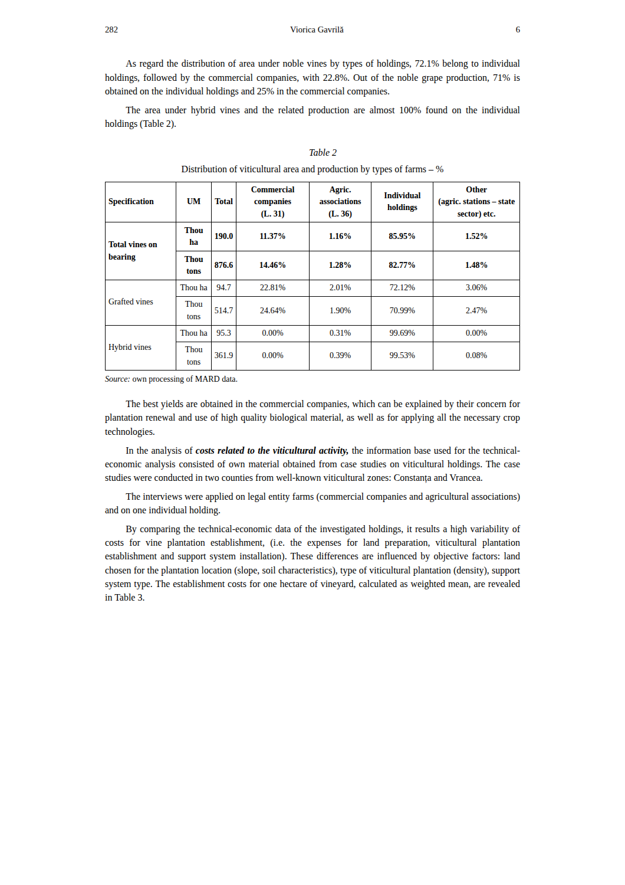282 Viorica Gavrilă 6
As regard the distribution of area under noble vines by types of holdings, 72.1% belong to individual holdings, followed by the commercial companies, with 22.8%. Out of the noble grape production, 71% is obtained on the individual holdings and 25% in the commercial companies.
The area under hybrid vines and the related production are almost 100% found on the individual holdings (Table 2).
Table 2
Distribution of viticultural area and production by types of farms – %
| Specification | UM | Total | Commercial companies (L. 31) | Agric. associations (L. 36) | Individual holdings | Other (agric. stations – state sector) etc. |
| --- | --- | --- | --- | --- | --- | --- |
| Total vines on bearing | Thou ha | 190.0 | 11.37% | 1.16% | 85.95% | 1.52% |
| Thou tons | 876.6 | 14.46% | 1.28% | 82.77% | 1.48% |
| Grafted vines | Thou ha | 94.7 | 22.81% | 2.01% | 72.12% | 3.06% |
| Thou tons | 514.7 | 24.64% | 1.90% | 70.99% | 2.47% |
| Hybrid vines | Thou ha | 95.3 | 0.00% | 0.31% | 99.69% | 0.00% |
| Thou tons | 361.9 | 0.00% | 0.39% | 99.53% | 0.08% |
Source: own processing of MARD data.
The best yields are obtained in the commercial companies, which can be explained by their concern for plantation renewal and use of high quality biological material, as well as for applying all the necessary crop technologies.
In the analysis of costs related to the viticultural activity, the information base used for the technical-economic analysis consisted of own material obtained from case studies on viticultural holdings. The case studies were conducted in two counties from well-known viticultural zones: Constanța and Vrancea.
The interviews were applied on legal entity farms (commercial companies and agricultural associations) and on one individual holding.
By comparing the technical-economic data of the investigated holdings, it results a high variability of costs for vine plantation establishment, (i.e. the expenses for land preparation, viticultural plantation establishment and support system installation). These differences are influenced by objective factors: land chosen for the plantation location (slope, soil characteristics), type of viticultural plantation (density), support system type. The establishment costs for one hectare of vineyard, calculated as weighted mean, are revealed in Table 3.